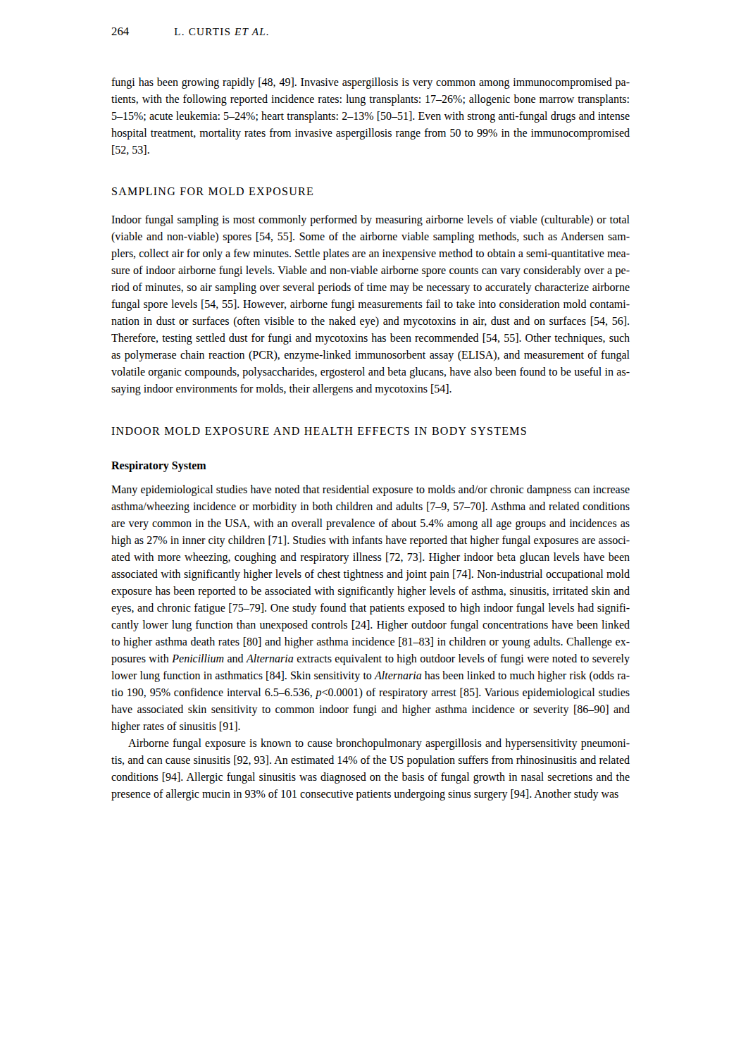264 L. CURTIS ET AL.
fungi has been growing rapidly [48, 49]. Invasive aspergillosis is very common among immunocompromised patients, with the following reported incidence rates: lung transplants: 17–26%; allogenic bone marrow transplants: 5–15%; acute leukemia: 5–24%; heart transplants: 2–13% [50–51]. Even with strong anti-fungal drugs and intense hospital treatment, mortality rates from invasive aspergillosis range from 50 to 99% in the immunocompromised [52, 53].
Sampling for mold exposure
Indoor fungal sampling is most commonly performed by measuring airborne levels of viable (culturable) or total (viable and non-viable) spores [54, 55]. Some of the airborne viable sampling methods, such as Andersen samplers, collect air for only a few minutes. Settle plates are an inexpensive method to obtain a semi-quantitative measure of indoor airborne fungi levels. Viable and non-viable airborne spore counts can vary considerably over a period of minutes, so air sampling over several periods of time may be necessary to accurately characterize airborne fungal spore levels [54, 55]. However, airborne fungi measurements fail to take into consideration mold contamination in dust or surfaces (often visible to the naked eye) and mycotoxins in air, dust and on surfaces [54, 56]. Therefore, testing settled dust for fungi and mycotoxins has been recommended [54, 55]. Other techniques, such as polymerase chain reaction (PCR), enzyme-linked immunosorbent assay (ELISA), and measurement of fungal volatile organic compounds, polysaccharides, ergosterol and beta glucans, have also been found to be useful in assaying indoor environments for molds, their allergens and mycotoxins [54].
Indoor mold exposure and health effects in body systems
Respiratory System
Many epidemiological studies have noted that residential exposure to molds and/or chronic dampness can increase asthma/wheezing incidence or morbidity in both children and adults [7–9, 57–70]. Asthma and related conditions are very common in the USA, with an overall prevalence of about 5.4% among all age groups and incidences as high as 27% in inner city children [71]. Studies with infants have reported that higher fungal exposures are associated with more wheezing, coughing and respiratory illness [72, 73]. Higher indoor beta glucan levels have been associated with significantly higher levels of chest tightness and joint pain [74]. Non-industrial occupational mold exposure has been reported to be associated with significantly higher levels of asthma, sinusitis, irritated skin and eyes, and chronic fatigue [75–79]. One study found that patients exposed to high indoor fungal levels had significantly lower lung function than unexposed controls [24]. Higher outdoor fungal concentrations have been linked to higher asthma death rates [80] and higher asthma incidence [81–83] in children or young adults. Challenge exposures with Penicillium and Alternaria extracts equivalent to high outdoor levels of fungi were noted to severely lower lung function in asthmatics [84]. Skin sensitivity to Alternaria has been linked to much higher risk (odds ratio 190, 95% confidence interval 6.5–6.536, p<0.0001) of respiratory arrest [85]. Various epidemiological studies have associated skin sensitivity to common indoor fungi and higher asthma incidence or severity [86–90] and higher rates of sinusitis [91].
Airborne fungal exposure is known to cause bronchopulmonary aspergillosis and hypersensitivity pneumonitis, and can cause sinusitis [92, 93]. An estimated 14% of the US population suffers from rhinosinusitis and related conditions [94]. Allergic fungal sinusitis was diagnosed on the basis of fungal growth in nasal secretions and the presence of allergic mucin in 93% of 101 consecutive patients undergoing sinus surgery [94]. Another study was